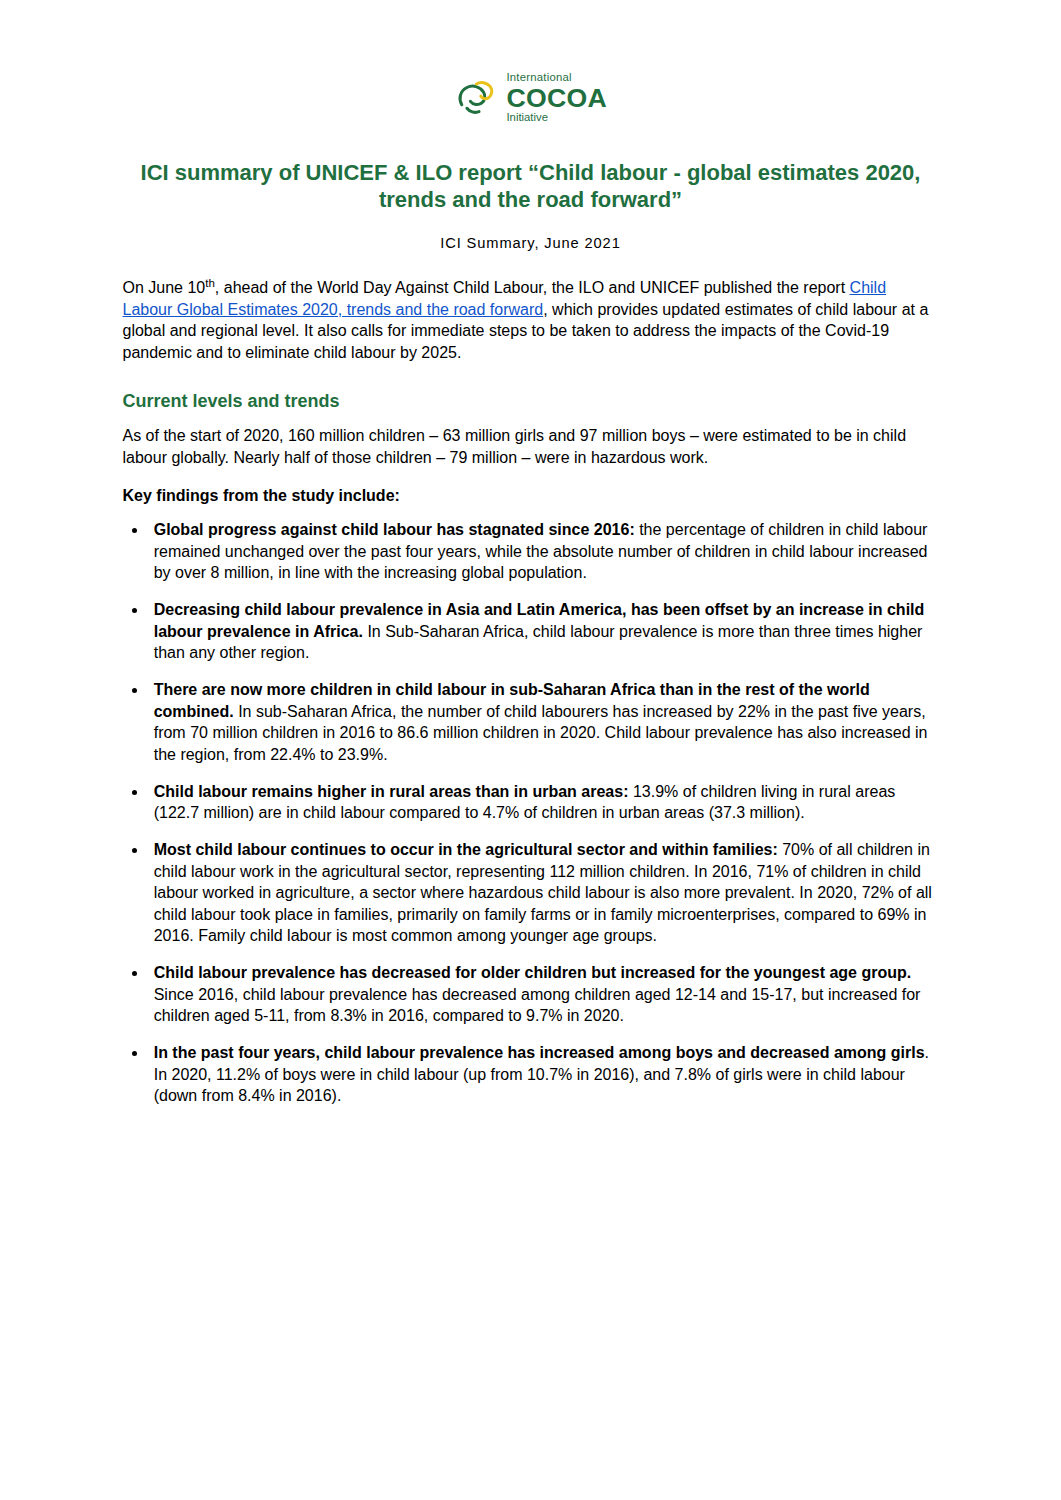International
COCOA
Initiative
ICI summary of UNICEF & ILO report “Child labour - global estimates 2020, trends and the road forward”
ICI Summary, June 2021
On June 10th, ahead of the World Day Against Child Labour, the ILO and UNICEF published the report Child Labour Global Estimates 2020, trends and the road forward, which provides updated estimates of child labour at a global and regional level. It also calls for immediate steps to be taken to address the impacts of the Covid-19 pandemic and to eliminate child labour by 2025.
Current levels and trends
As of the start of 2020, 160 million children – 63 million girls and 97 million boys – were estimated to be in child labour globally. Nearly half of those children – 79 million – were in hazardous work.
Key findings from the study include:
Global progress against child labour has stagnated since 2016: the percentage of children in child labour remained unchanged over the past four years, while the absolute number of children in child labour increased by over 8 million, in line with the increasing global population.
Decreasing child labour prevalence in Asia and Latin America, has been offset by an increase in child labour prevalence in Africa. In Sub-Saharan Africa, child labour prevalence is more than three times higher than any other region.
There are now more children in child labour in sub-Saharan Africa than in the rest of the world combined. In sub-Saharan Africa, the number of child labourers has increased by 22% in the past five years, from 70 million children in 2016 to 86.6 million children in 2020. Child labour prevalence has also increased in the region, from 22.4% to 23.9%.
Child labour remains higher in rural areas than in urban areas: 13.9% of children living in rural areas (122.7 million) are in child labour compared to 4.7% of children in urban areas (37.3 million).
Most child labour continues to occur in the agricultural sector and within families: 70% of all children in child labour work in the agricultural sector, representing 112 million children. In 2016, 71% of children in child labour worked in agriculture, a sector where hazardous child labour is also more prevalent. In 2020, 72% of all child labour took place in families, primarily on family farms or in family microenterprises, compared to 69% in 2016. Family child labour is most common among younger age groups.
Child labour prevalence has decreased for older children but increased for the youngest age group. Since 2016, child labour prevalence has decreased among children aged 12-14 and 15-17, but increased for children aged 5-11, from 8.3% in 2016, compared to 9.7% in 2020.
In the past four years, child labour prevalence has increased among boys and decreased among girls. In 2020, 11.2% of boys were in child labour (up from 10.7% in 2016), and 7.8% of girls were in child labour (down from 8.4% in 2016).